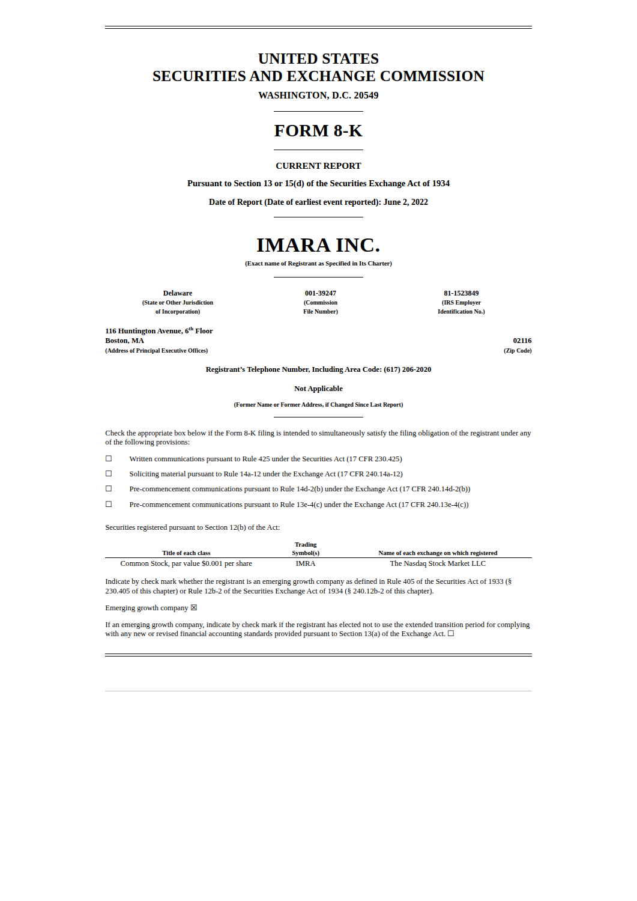UNITED STATES
SECURITIES AND EXCHANGE COMMISSION
WASHINGTON, D.C. 20549
FORM 8-K
CURRENT REPORT
Pursuant to Section 13 or 15(d) of the Securities Exchange Act of 1934
Date of Report (Date of earliest event reported): June 2, 2022
IMARA INC.
(Exact name of Registrant as Specified in Its Charter)
| Delaware (State or Other Jurisdiction of Incorporation) | 001-39247 (Commission File Number) | 81-1523849 (IRS Employer Identification No.) |
| 116 Huntington Avenue, 6 th Floor | |
| Boston, MA | 02116 |
| (Address of Principal Executive Offices) | (Zip Code) |
Registrant’s Telephone Number, Including Area Code: (617) 206-2020
Not Applicable
(Former Name or Former Address, if Changed Since Last Report)
Check the appropriate box below if the Form 8-K filing is intended to simultaneously satisfy the filing obligation of the registrant under any of the following provisions:
| ☐ | Written communications pursuant to Rule 425 under the Securities Act (17 CFR 230.425) |
| ☐ | Soliciting material pursuant to Rule 14a-12 under the Exchange Act (17 CFR 240.14a-12) |
| ☐ | Pre-commencement communications pursuant to Rule 14d-2(b) under the Exchange Act (17 CFR 240.14d-2(b)) |
| ☐ | Pre-commencement communications pursuant to Rule 13e-4(c) under the Exchange Act (17 CFR 240.13e-4(c)) |
Securities registered pursuant to Section 12(b) of the Act:
| Title of each class | Trading Symbol(s) | Name of each exchange on which registered |
| --- | --- | --- |
| Common Stock, par value $0.001 per share | IMRA | The Nasdaq Stock Market LLC |
Indicate by check mark whether the registrant is an emerging growth company as defined in Rule 405 of the Securities Act of 1933 (§ 230.405 of this chapter) or Rule 12b-2 of the Securities Exchange Act of 1934 (§ 240.12b-2 of this chapter).
Emerging growth company ☒
If an emerging growth company, indicate by check mark if the registrant has elected not to use the extended transition period for complying with any new or revised financial accounting standards provided pursuant to Section 13(a) of the Exchange Act. ☐